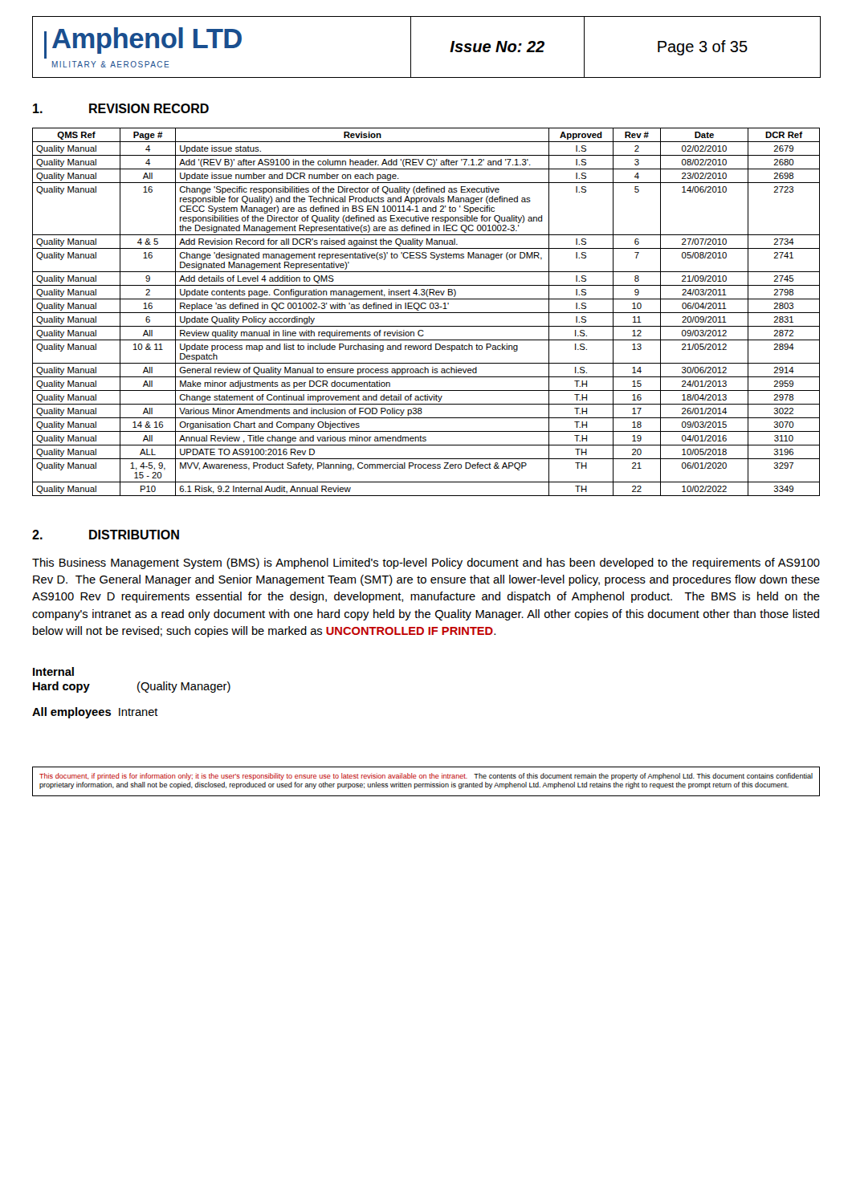Amphenol LTD
MILITARY & AEROSPACE
Issue No: 22
Page 3 of 35
1. REVISION RECORD
| QMS Ref | Page # | Revision | Approved | Rev # | Date | DCR Ref |
| --- | --- | --- | --- | --- | --- | --- |
| Quality Manual | 4 | Update issue status. | I.S | 2 | 02/02/2010 | 2679 |
| Quality Manual | 4 | Add '(REV B)' after AS9100 in the column header. Add '(REV C)' after '7.1.2' and '7.1.3'. | I.S | 3 | 08/02/2010 | 2680 |
| Quality Manual | All | Update issue number and DCR number on each page. | I.S | 4 | 23/02/2010 | 2698 |
| Quality Manual | 16 | Change 'Specific responsibilities of the Director of Quality (defined as Executive responsible for Quality) and the Technical Products and Approvals Manager (defined as CECC System Manager) are as defined in BS EN 100114-1 and 2' to ' Specific responsibilities of the Director of Quality (defined as Executive responsible for Quality) and the Designated Management Representative(s) are as defined in IEC QC 001002-3.' | I.S | 5 | 14/06/2010 | 2723 |
| Quality Manual | 4 & 5 | Add Revision Record for all DCR's raised against the Quality Manual. | I.S | 6 | 27/07/2010 | 2734 |
| Quality Manual | 16 | Change 'designated management representative(s)' to 'CESS Systems Manager (or DMR, Designated Management Representative)' | I.S | 7 | 05/08/2010 | 2741 |
| Quality Manual | 9 | Add details of Level 4 addition to QMS | I.S | 8 | 21/09/2010 | 2745 |
| Quality Manual | 2 | Update contents page. Configuration management, insert 4.3(Rev B) | I.S | 9 | 24/03/2011 | 2798 |
| Quality Manual | 16 | Replace 'as defined in QC 001002-3' with 'as defined in IEQC 03-1' | I.S | 10 | 06/04/2011 | 2803 |
| Quality Manual | 6 | Update Quality Policy accordingly | I.S | 11 | 20/09/2011 | 2831 |
| Quality Manual | All | Review quality manual in line with requirements of revision C | I.S. | 12 | 09/03/2012 | 2872 |
| Quality Manual | 10 & 11 | Update process map and list to include Purchasing and reword Despatch to Packing Despatch | I.S. | 13 | 21/05/2012 | 2894 |
| Quality Manual | All | General review of Quality Manual to ensure process approach is achieved | I.S. | 14 | 30/06/2012 | 2914 |
| Quality Manual | All | Make minor adjustments as per DCR documentation | T.H | 15 | 24/01/2013 | 2959 |
| Quality Manual | | Change statement of Continual improvement and detail of activity | T.H | 16 | 18/04/2013 | 2978 |
| Quality Manual | All | Various Minor Amendments and inclusion of FOD Policy p38 | T.H | 17 | 26/01/2014 | 3022 |
| Quality Manual | 14 & 16 | Organisation Chart and Company Objectives | T.H | 18 | 09/03/2015 | 3070 |
| Quality Manual | All | Annual Review , Title change and various minor amendments | T.H | 19 | 04/01/2016 | 3110 |
| Quality Manual | ALL | UPDATE TO AS9100:2016 Rev D | TH | 20 | 10/05/2018 | 3196 |
| Quality Manual | 1, 4-5, 9, 15 - 20 | MVV, Awareness, Product Safety, Planning, Commercial Process Zero Defect & APQP | TH | 21 | 06/01/2020 | 3297 |
| Quality Manual | P10 | 6.1 Risk, 9.2 Internal Audit, Annual Review | TH | 22 | 10/02/2022 | 3349 |
2. DISTRIBUTION
This Business Management System (BMS) is Amphenol Limited's top-level Policy document and has been developed to the requirements of AS9100 Rev D. The General Manager and Senior Management Team (SMT) are to ensure that all lower-level policy, process and procedures flow down these AS9100 Rev D requirements essential for the design, development, manufacture and dispatch of Amphenol product. The BMS is held on the company's intranet as a read only document with one hard copy held by the Quality Manager. All other copies of this document other than those listed below will not be revised; such copies will be marked as UNCONTROLLED IF PRINTED.
Internal
Hard copy(Quality Manager)
All employees Intranet
This document, if printed is for information only; it is the user's responsibility to ensure use to latest revision available on the intranet. The contents of this document remain the property of Amphenol Ltd. This document contains confidential proprietary information, and shall not be copied, disclosed, reproduced or used for any other purpose; unless written permission is granted by Amphenol Ltd. Amphenol Ltd retains the right to request the prompt return of this document.